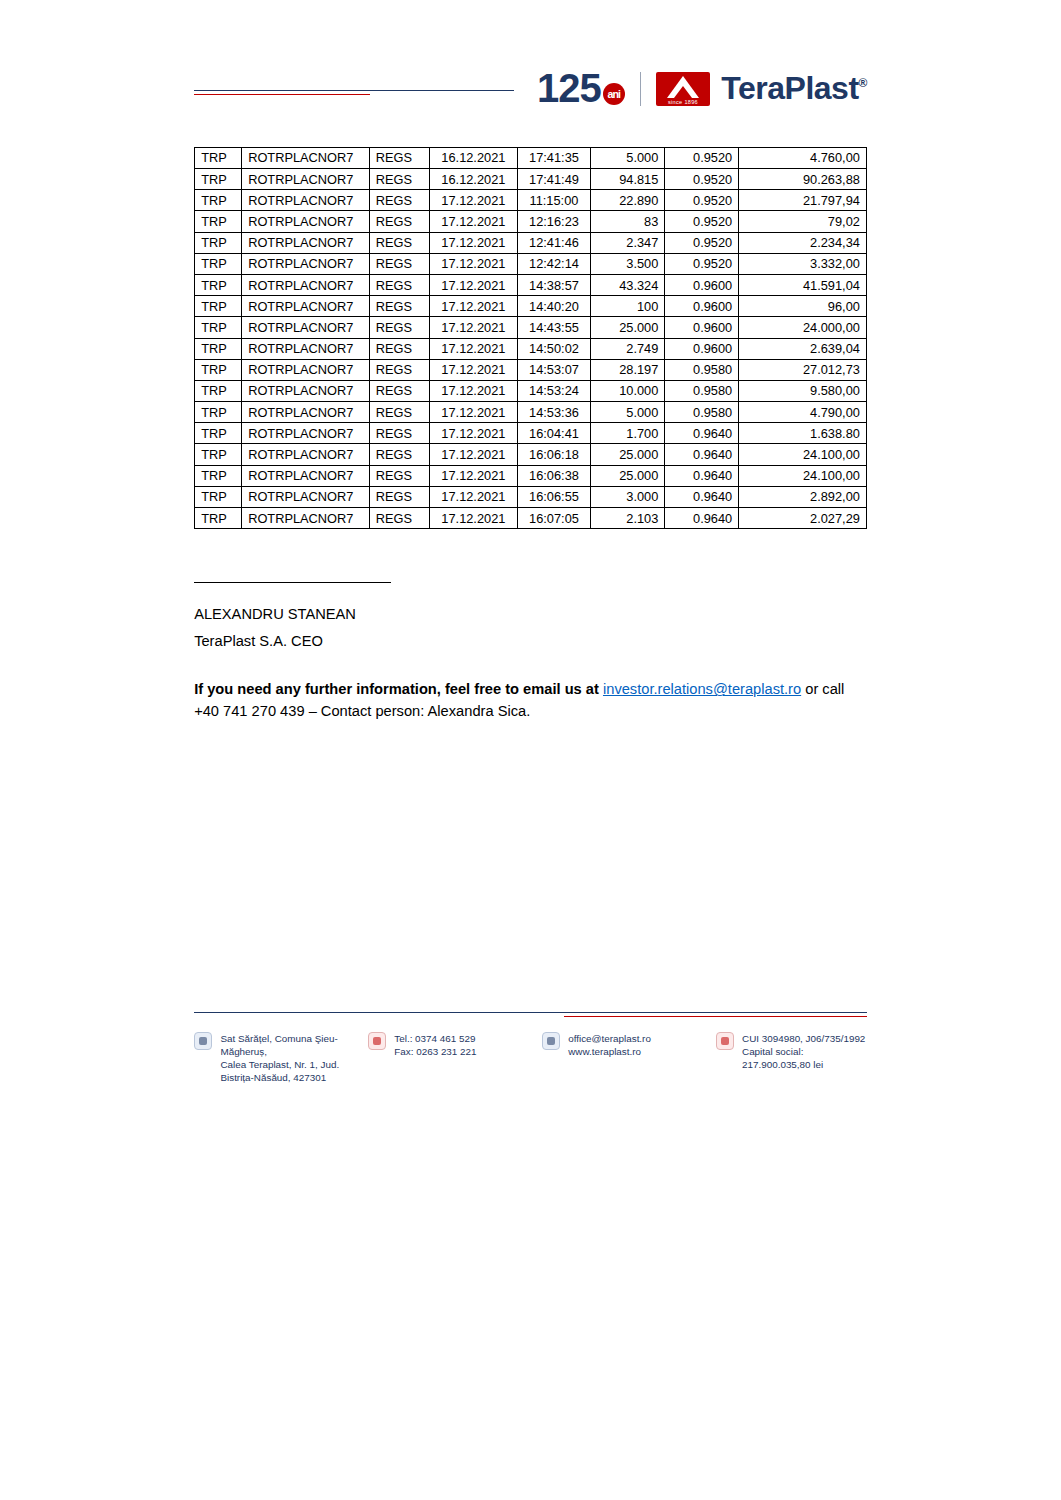125 ani
since 1896
TeraPlast®
| TRP | ROTRPLACNOR7 | REGS | 16.12.2021 | 17:41:35 | 5.000 | 0.9520 | 4.760,00 |
| TRP | ROTRPLACNOR7 | REGS | 16.12.2021 | 17:41:49 | 94.815 | 0.9520 | 90.263,88 |
| TRP | ROTRPLACNOR7 | REGS | 17.12.2021 | 11:15:00 | 22.890 | 0.9520 | 21.797,94 |
| TRP | ROTRPLACNOR7 | REGS | 17.12.2021 | 12:16:23 | 83 | 0.9520 | 79,02 |
| TRP | ROTRPLACNOR7 | REGS | 17.12.2021 | 12:41:46 | 2.347 | 0.9520 | 2.234,34 |
| TRP | ROTRPLACNOR7 | REGS | 17.12.2021 | 12:42:14 | 3.500 | 0.9520 | 3.332,00 |
| TRP | ROTRPLACNOR7 | REGS | 17.12.2021 | 14:38:57 | 43.324 | 0.9600 | 41.591,04 |
| TRP | ROTRPLACNOR7 | REGS | 17.12.2021 | 14:40:20 | 100 | 0.9600 | 96,00 |
| TRP | ROTRPLACNOR7 | REGS | 17.12.2021 | 14:43:55 | 25.000 | 0.9600 | 24.000,00 |
| TRP | ROTRPLACNOR7 | REGS | 17.12.2021 | 14:50:02 | 2.749 | 0.9600 | 2.639,04 |
| TRP | ROTRPLACNOR7 | REGS | 17.12.2021 | 14:53:07 | 28.197 | 0.9580 | 27.012,73 |
| TRP | ROTRPLACNOR7 | REGS | 17.12.2021 | 14:53:24 | 10.000 | 0.9580 | 9.580,00 |
| TRP | ROTRPLACNOR7 | REGS | 17.12.2021 | 14:53:36 | 5.000 | 0.9580 | 4.790,00 |
| TRP | ROTRPLACNOR7 | REGS | 17.12.2021 | 16:04:41 | 1.700 | 0.9640 | 1.638.80 |
| TRP | ROTRPLACNOR7 | REGS | 17.12.2021 | 16:06:18 | 25.000 | 0.9640 | 24.100,00 |
| TRP | ROTRPLACNOR7 | REGS | 17.12.2021 | 16:06:38 | 25.000 | 0.9640 | 24.100,00 |
| TRP | ROTRPLACNOR7 | REGS | 17.12.2021 | 16:06:55 | 3.000 | 0.9640 | 2.892,00 |
| TRP | ROTRPLACNOR7 | REGS | 17.12.2021 | 16:07:05 | 2.103 | 0.9640 | 2.027,29 |
ALEXANDRU STANEAN
TeraPlast S.A. CEO
If you need any further information, feel free to email us at investor.relations@teraplast.ro or call +40 741 270 439 – Contact person: Alexandra Sica.
Sat Sărățel, Comuna Şieu-Măgheruș,
Calea Teraplast, Nr. 1, Jud. Bistrița-Năsăud, 427301
Tel.: 0374 461 529
Fax: 0263 231 221
office@teraplast.ro
www.teraplast.ro
CUI 3094980, J06/735/1992
Capital social: 217.900.035,80 lei